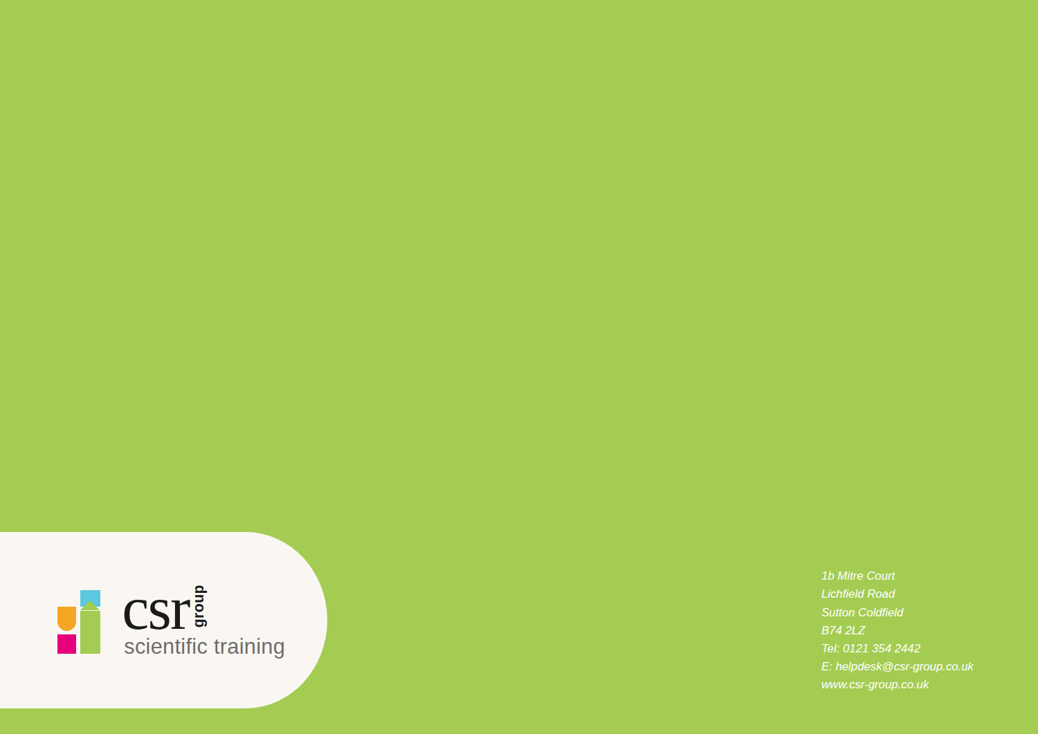csr group
scientific training
1b Mitre Court
Lichfield Road
Sutton Coldfield
B74 2LZ
Tel: 0121 354 2442
E: helpdesk@csr-group.co.uk
www.csr-group.co.uk